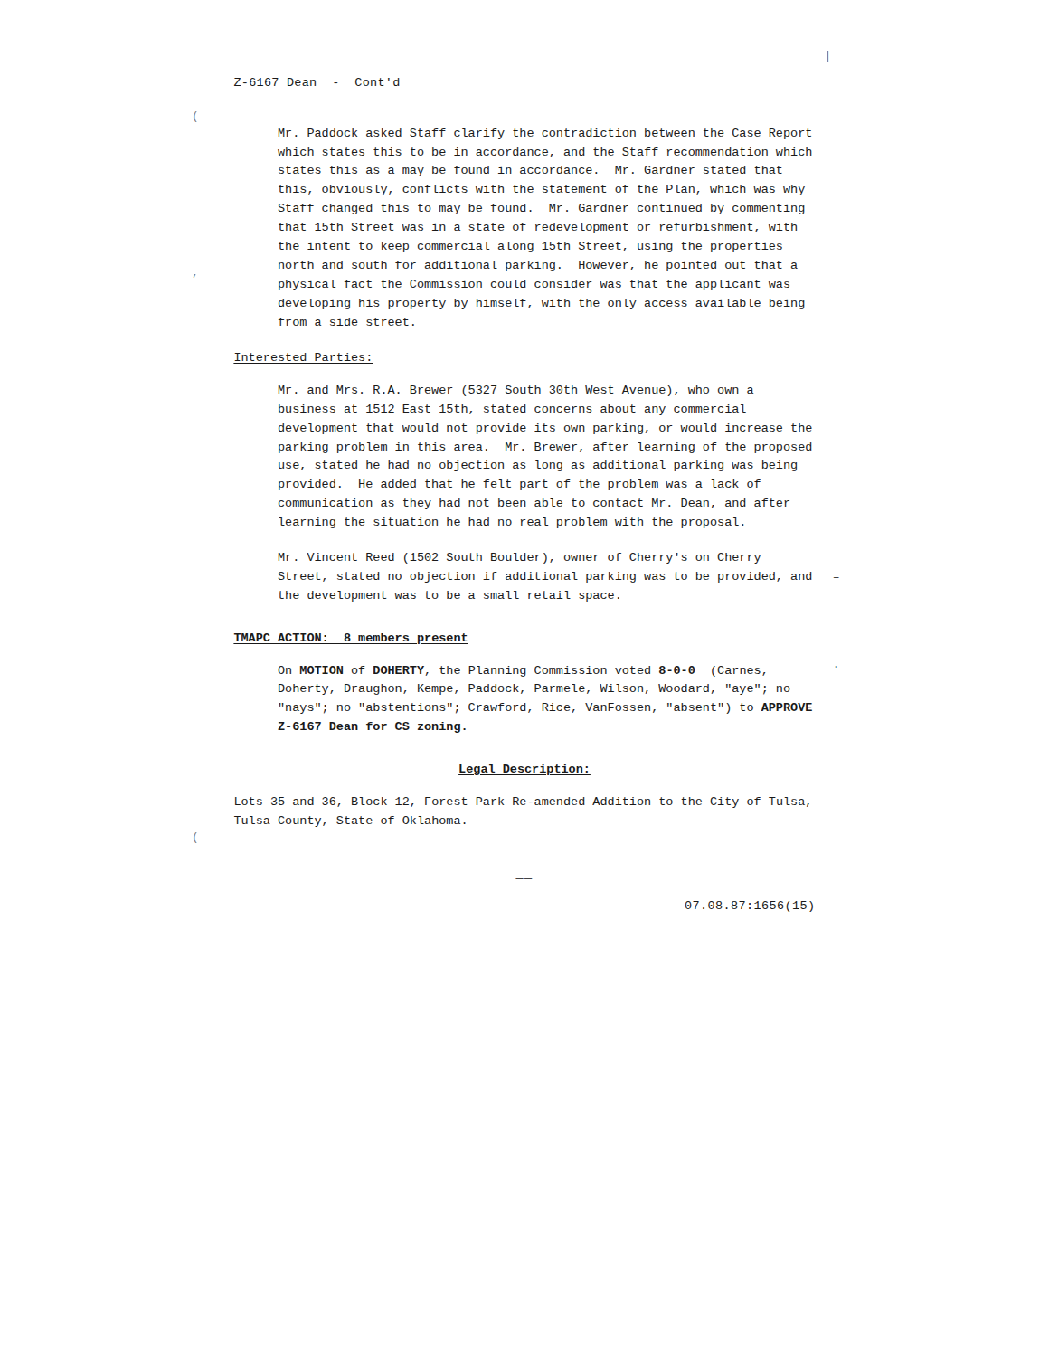|
(
,
(
–
.
Z-6167 Dean - Cont'd
Mr. Paddock asked Staff clarify the contradiction between the Case Report which states this to be in accordance, and the Staff recommendation which states this as a may be found in accordance. Mr. Gardner stated that this, obviously, conflicts with the statement of the Plan, which was why Staff changed this to may be found. Mr. Gardner continued by commenting that 15th Street was in a state of redevelopment or refurbishment, with the intent to keep commercial along 15th Street, using the properties north and south for additional parking. However, he pointed out that a physical fact the Commission could consider was that the applicant was developing his property by himself, with the only access available being from a side street.
Interested Parties:
Mr. and Mrs. R.A. Brewer (5327 South 30th West Avenue), who own a business at 1512 East 15th, stated concerns about any commercial development that would not provide its own parking, or would increase the parking problem in this area. Mr. Brewer, after learning of the proposed use, stated he had no objection as long as additional parking was being provided. He added that he felt part of the problem was a lack of communication as they had not been able to contact Mr. Dean, and after learning the situation he had no real problem with the proposal.
Mr. Vincent Reed (1502 South Boulder), owner of Cherry's on Cherry Street, stated no objection if additional parking was to be provided, and the development was to be a small retail space.
TMAPC ACTION: 8 members present
On MOTION of DOHERTY, the Planning Commission voted 8-0-0 (Carnes, Doherty, Draughon, Kempe, Paddock, Parmele, Wilson, Woodard, "aye"; no "nays"; no "abstentions"; Crawford, Rice, VanFossen, "absent") to APPROVE Z-6167 Dean for CS zoning.
Legal Description:
Lots 35 and 36, Block 12, Forest Park Re-amended Addition to the City of Tulsa, Tulsa County, State of Oklahoma.
——
07.08.87:1656(15)